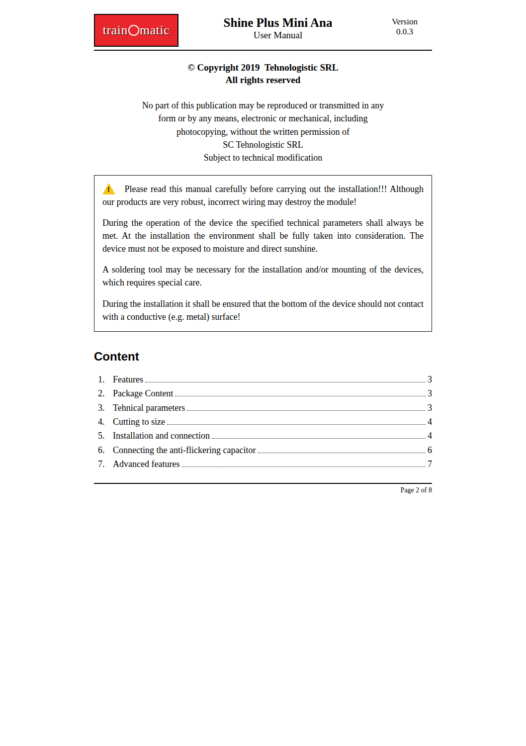train matic
Shine Plus Mini Ana
User Manual
Version
0.0.3
© Copyright 2019 Tehnologistic SRL
All rights reserved
No part of this publication may be reproduced or transmitted in any
form or by any means, electronic or mechanical, including
photocopying, without the written permission of
SC Tehnologistic SRL
Subject to technical modification
Please read this manual carefully before carrying out the installation!!! Although our products are very robust, incorrect wiring may destroy the module!
During the operation of the device the specified technical parameters shall always be met. At the installation the environment shall be fully taken into consideration. The device must not be exposed to moisture and direct sunshine.
A soldering tool may be necessary for the installation and/or mounting of the devices, which requires special care.
During the installation it shall be ensured that the bottom of the device should not contact with a conductive (e.g. metal) surface!
Content
1. Features 3
2. Package Content 3
3. Tehnical parameters 3
4. Cutting to size 4
5. Installation and connection 4
6. Connecting the anti-flickering capacitor 6
7. Advanced features 7
Page 2 of 8